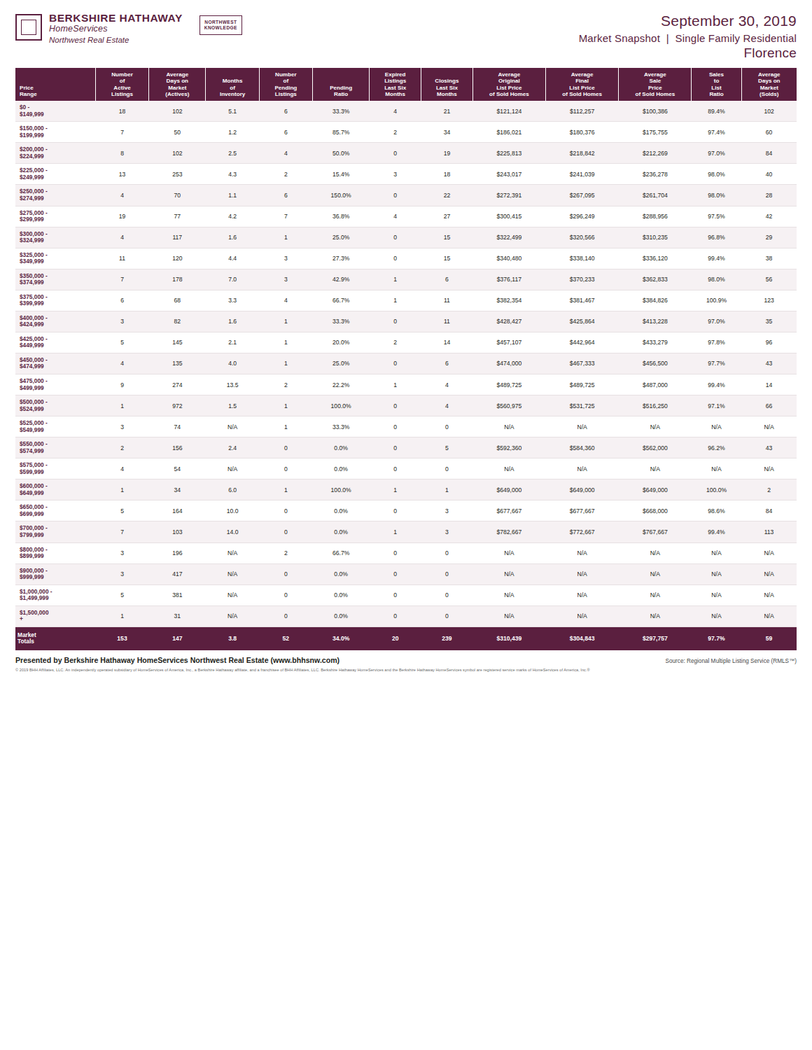Berkshire Hathaway
HomeServices
Northwest Real Estate
Northwest
Knowledge
September 30, 2019
Market Snapshot | Single Family Residential
Florence
| Price Range | Number of Active Listings | Average Days on Market (Actives) | Months of Inventory | Number of Pending Listings | Pending Ratio | Expired Listings Last Six Months | Closings Last Six Months | Average Original List Price of Sold Homes | Average Final List Price of Sold Homes | Average Sale Price of Sold Homes | Sales to List Ratio | Average Days on Market (Solds) |
| --- | --- | --- | --- | --- | --- | --- | --- | --- | --- | --- | --- | --- |
| $0 - $149,999 | 18 | 102 | 5.1 | 6 | 33.3% | 4 | 21 | $121,124 | $112,257 | $100,386 | 89.4% | 102 |
| $150,000 - $199,999 | 7 | 50 | 1.2 | 6 | 85.7% | 2 | 34 | $186,021 | $180,376 | $175,755 | 97.4% | 60 |
| $200,000 - $224,999 | 8 | 102 | 2.5 | 4 | 50.0% | 0 | 19 | $225,813 | $218,842 | $212,269 | 97.0% | 84 |
| $225,000 - $249,999 | 13 | 253 | 4.3 | 2 | 15.4% | 3 | 18 | $243,017 | $241,039 | $236,278 | 98.0% | 40 |
| $250,000 - $274,999 | 4 | 70 | 1.1 | 6 | 150.0% | 0 | 22 | $272,391 | $267,095 | $261,704 | 98.0% | 28 |
| $275,000 - $299,999 | 19 | 77 | 4.2 | 7 | 36.8% | 4 | 27 | $300,415 | $296,249 | $288,956 | 97.5% | 42 |
| $300,000 - $324,999 | 4 | 117 | 1.6 | 1 | 25.0% | 0 | 15 | $322,499 | $320,566 | $310,235 | 96.8% | 29 |
| $325,000 - $349,999 | 11 | 120 | 4.4 | 3 | 27.3% | 0 | 15 | $340,480 | $338,140 | $336,120 | 99.4% | 38 |
| $350,000 - $374,999 | 7 | 178 | 7.0 | 3 | 42.9% | 1 | 6 | $376,117 | $370,233 | $362,833 | 98.0% | 56 |
| $375,000 - $399,999 | 6 | 68 | 3.3 | 4 | 66.7% | 1 | 11 | $382,354 | $381,467 | $384,826 | 100.9% | 123 |
| $400,000 - $424,999 | 3 | 82 | 1.6 | 1 | 33.3% | 0 | 11 | $428,427 | $425,864 | $413,228 | 97.0% | 35 |
| $425,000 - $449,999 | 5 | 145 | 2.1 | 1 | 20.0% | 2 | 14 | $457,107 | $442,964 | $433,279 | 97.8% | 96 |
| $450,000 - $474,999 | 4 | 135 | 4.0 | 1 | 25.0% | 0 | 6 | $474,000 | $467,333 | $456,500 | 97.7% | 43 |
| $475,000 - $499,999 | 9 | 274 | 13.5 | 2 | 22.2% | 1 | 4 | $489,725 | $489,725 | $487,000 | 99.4% | 14 |
| $500,000 - $524,999 | 1 | 972 | 1.5 | 1 | 100.0% | 0 | 4 | $560,975 | $531,725 | $516,250 | 97.1% | 66 |
| $525,000 - $549,999 | 3 | 74 | N/A | 1 | 33.3% | 0 | 0 | N/A | N/A | N/A | N/A | N/A |
| $550,000 - $574,999 | 2 | 156 | 2.4 | 0 | 0.0% | 0 | 5 | $592,360 | $584,360 | $562,000 | 96.2% | 43 |
| $575,000 - $599,999 | 4 | 54 | N/A | 0 | 0.0% | 0 | 0 | N/A | N/A | N/A | N/A | N/A |
| $600,000 - $649,999 | 1 | 34 | 6.0 | 1 | 100.0% | 1 | 1 | $649,000 | $649,000 | $649,000 | 100.0% | 2 |
| $650,000 - $699,999 | 5 | 164 | 10.0 | 0 | 0.0% | 0 | 3 | $677,667 | $677,667 | $668,000 | 98.6% | 84 |
| $700,000 - $799,999 | 7 | 103 | 14.0 | 0 | 0.0% | 1 | 3 | $782,667 | $772,667 | $767,667 | 99.4% | 113 |
| $800,000 - $899,999 | 3 | 196 | N/A | 2 | 66.7% | 0 | 0 | N/A | N/A | N/A | N/A | N/A |
| $900,000 - $999,999 | 3 | 417 | N/A | 0 | 0.0% | 0 | 0 | N/A | N/A | N/A | N/A | N/A |
| $1,000,000 - $1,499,999 | 5 | 381 | N/A | 0 | 0.0% | 0 | 0 | N/A | N/A | N/A | N/A | N/A |
| $1,500,000 + | 1 | 31 | N/A | 0 | 0.0% | 0 | 0 | N/A | N/A | N/A | N/A | N/A |
| Market Totals | 153 | 147 | 3.8 | 52 | 34.0% | 20 | 239 | $310,439 | $304,843 | $297,757 | 97.7% | 59 |
Presented by Berkshire Hathaway HomeServices Northwest Real Estate (www.bhhsnw.com)
Source: Regional Multiple Listing Service (RMLS™)
© 2019 BHH Affiliates, LLC. An independently operated subsidiary of HomeServices of America, Inc., a Berkshire Hathaway affiliate, and a franchisee of BHH Affiliates, LLC. Berkshire Hathaway HomeServices and the Berkshire Hathaway HomeServices symbol are registered service marks of HomeServices of America, Inc.®